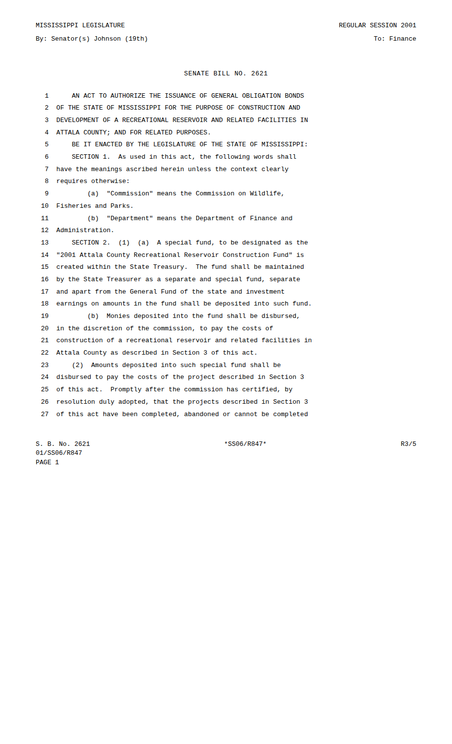Mississippi Legislature
Regular Session 2001
By: Senator(s) Johnson (19th)
To: Finance
Senate Bill No. 2621
AN ACT TO AUTHORIZE THE ISSUANCE OF GENERAL OBLIGATION BONDS OF THE STATE OF MISSISSIPPI FOR THE PURPOSE OF CONSTRUCTION AND DEVELOPMENT OF A RECREATIONAL RESERVOIR AND RELATED FACILITIES IN ATTALA COUNTY; AND FOR RELATED PURPOSES. BE IT ENACTED BY THE LEGISLATURE OF THE STATE OF MISSISSIPPI: SECTION 1. As used in this act, the following words shall have the meanings ascribed herein unless the context clearly requires otherwise: (a) "Commission" means the Commission on Wildlife, Fisheries and Parks. (b) "Department" means the Department of Finance and Administration. SECTION 2. (1) (a) A special fund, to be designated as the "2001 Attala County Recreational Reservoir Construction Fund" is created within the State Treasury. The fund shall be maintained by the State Treasurer as a separate and special fund, separate and apart from the General Fund of the state and investment earnings on amounts in the fund shall be deposited into such fund. (b) Monies deposited into the fund shall be disbursed, in the discretion of the commission, to pay the costs of construction of a recreational reservoir and related facilities in Attala County as described in Section 3 of this act. (2) Amounts deposited into such special fund shall be disbursed to pay the costs of the project described in Section 3 of this act. Promptly after the commission has certified, by resolution duly adopted, that the projects described in Section 3 of this act have been completed, abandoned or cannot be completed
S. B. No. 2621
*SS06/R847*
R3/5
01/SS06/R847
PAGE 1